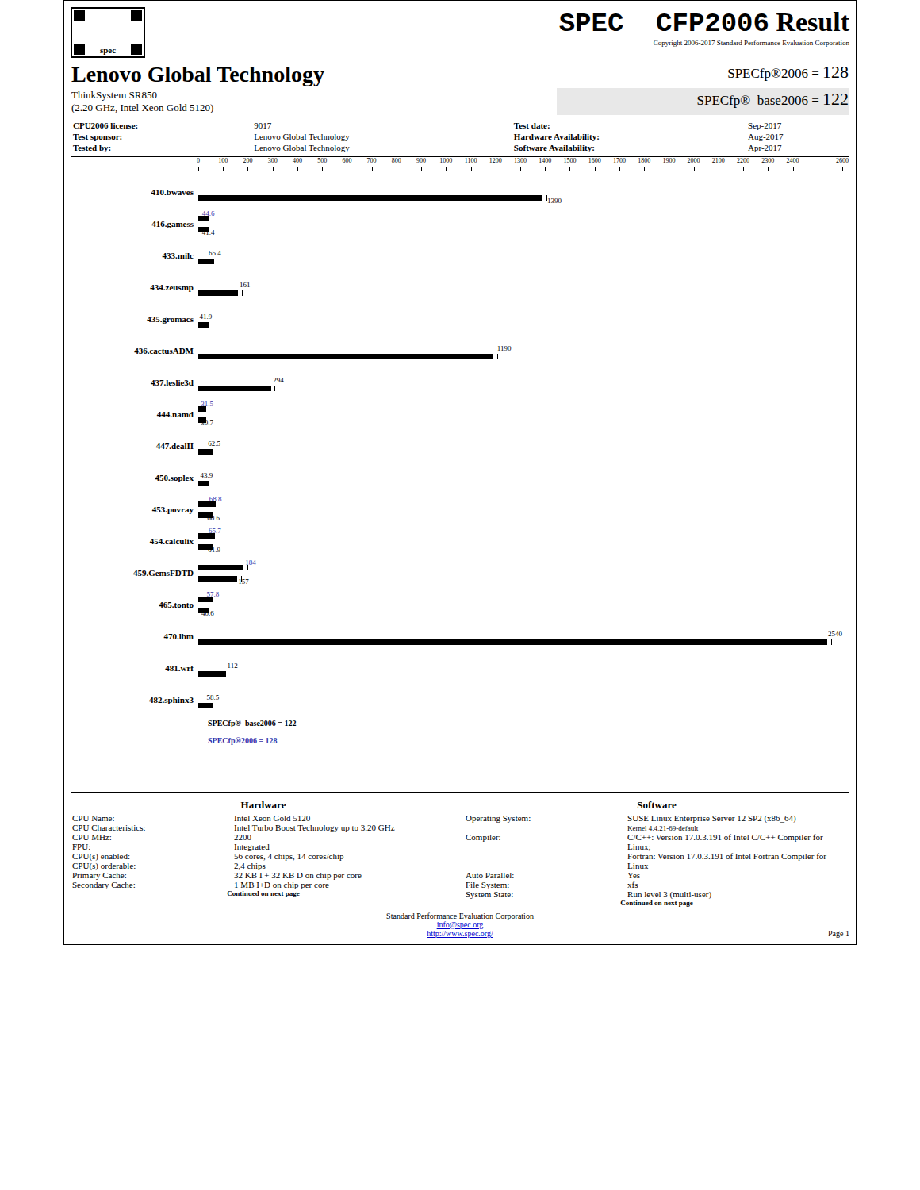spec
SPEC CFP2006 Result
Copyright 2006-2017 Standard Performance Evaluation Corporation
| Lenovo Global Technology | SPECfp®2006 = 128 |
| ThinkSystem SR850 (2.20 GHz, Intel Xeon Gold 5120) | SPECfp®_base2006 = 122 |
| CPU2006 license: | 9017 | Test date: | Sep-2017 |
| Test sponsor: | Lenovo Global Technology | Hardware Availability: | Aug-2017 |
| Tested by: | Lenovo Global Technology | Software Availability: | Apr-2017 |
0 100 200 300 400 500 600 700 800 900 1000 1100 1200 1300 1400 1500 1600 1700 1800 1900 2000 2100 2200 2300 2400 2600
410.bwaves
1390
416.gamess
44.6
41.4
433.milc
65.4
434.zeusmp
161
435.gromacs
41.9
436.cactusADM
1190
437.leslie3d
294
444.namd
31.5
30.7
447.dealII
62.5
450.soplex
43.9
453.povray
68.8
60.6
454.calculix
65.7
61.9
459.GemsFDTD
184
157
465.tonto
57.8
40.6
470.lbm
2540
481.wrf
112
482.sphinx3
58.5
SPECfp®_base2006 = 122 SPECfp®2006 = 128
Hardware
| CPU Name: | Intel Xeon Gold 5120 |
| CPU Characteristics: | Intel Turbo Boost Technology up to 3.20 GHz |
| CPU MHz: | 2200 |
| FPU: | Integrated |
| CPU(s) enabled: | 56 cores, 4 chips, 14 cores/chip |
| CPU(s) orderable: | 2,4 chips |
| Primary Cache: | 32 KB I + 32 KB D on chip per core |
| Secondary Cache: | 1 MB I+D on chip per core |
Continued on next page
Software
| Operating System: | SUSE Linux Enterprise Server 12 SP2 (x86_64) Kernel 4.4.21-69-default |
| Compiler: | C/C++: Version 17.0.3.191 of Intel C/C++ Compiler for Linux; Fortran: Version 17.0.3.191 of Intel Fortran Compiler for Linux |
| Auto Parallel: | Yes |
| File System: | xfs |
| System State: | Run level 3 (multi-user) |
Continued on next page
Standard Performance Evaluation Corporation
info@spec.org
http://www.spec.org/ Page 1